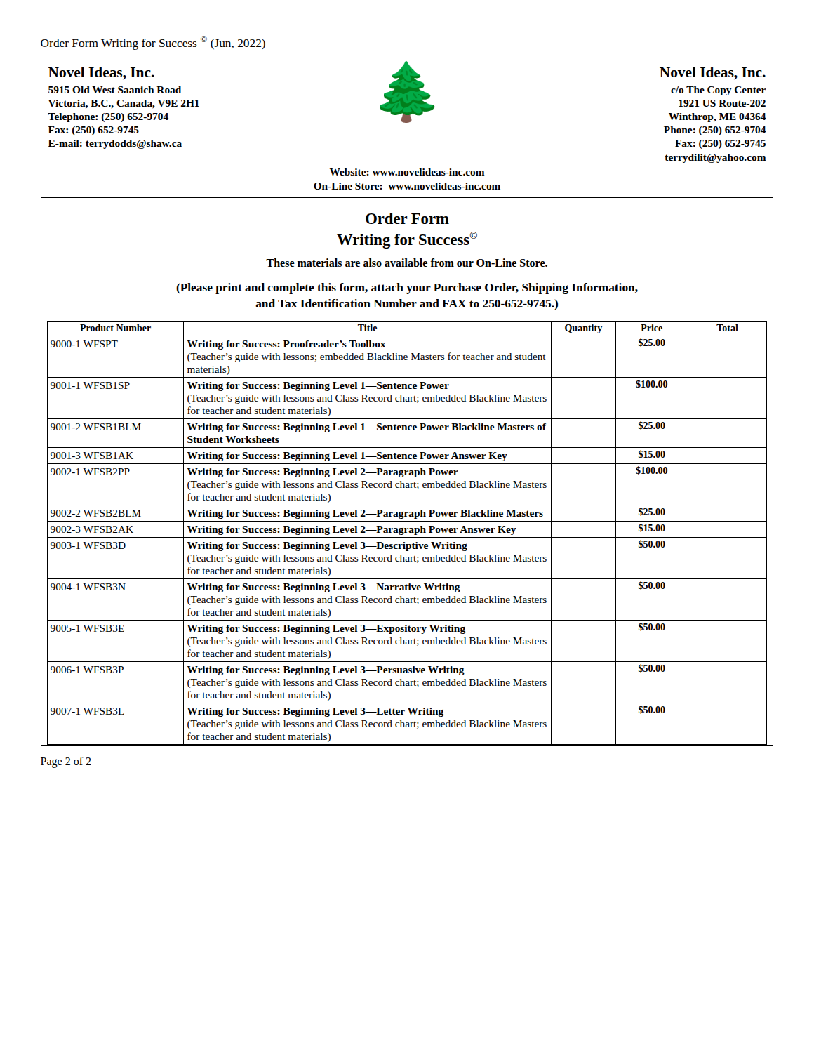Order Form Writing for Success © (Jun, 2022)
| Novel Ideas, Inc. 5915 Old West Saanich Road Victoria, B.C., Canada, V9E 2H1 Telephone: (250) 652-9704 Fax: (250) 652-9745 E-mail: terrydodds@shaw.ca | 🌲 | Novel Ideas, Inc. c/o The Copy Center 1921 US Route-202 Winthrop, ME 04364 Phone: (250) 652-9704 Fax: (250) 652-9745 terrydilit@yahoo.com |
Website: www.novelideas-inc.com
On-Line Store: www.novelideas-inc.com
Order Form
Writing for Success©
These materials are also available from our On-Line Store.
(Please print and complete this form, attach your Purchase Order, Shipping Information,
and Tax Identification Number and FAX to 250-652-9745.)
| Product Number | Title | Quantity | Price | Total |
| --- | --- | --- | --- | --- |
| 9000-1 WFSPT | Writing for Success: Proofreader’s Toolbox (Teacher’s guide with lessons; embedded Blackline Masters for teacher and student materials) | | $25.00 | |
| 9001-1 WFSB1SP | Writing for Success: Beginning Level 1—Sentence Power (Teacher’s guide with lessons and Class Record chart; embedded Blackline Masters for teacher and student materials) | | $100.00 | |
| 9001-2 WFSB1BLM | Writing for Success: Beginning Level 1—Sentence Power Blackline Masters of Student Worksheets | | $25.00 | |
| 9001-3 WFSB1AK | Writing for Success: Beginning Level 1—Sentence Power Answer Key | | $15.00 | |
| 9002-1 WFSB2PP | Writing for Success: Beginning Level 2—Paragraph Power (Teacher’s guide with lessons and Class Record chart; embedded Blackline Masters for teacher and student materials) | | $100.00 | |
| 9002-2 WFSB2BLM | Writing for Success: Beginning Level 2—Paragraph Power Blackline Masters | | $25.00 | |
| 9002-3 WFSB2AK | Writing for Success: Beginning Level 2—Paragraph Power Answer Key | | $15.00 | |
| 9003-1 WFSB3D | Writing for Success: Beginning Level 3—Descriptive Writing (Teacher’s guide with lessons and Class Record chart; embedded Blackline Masters for teacher and student materials) | | $50.00 | |
| 9004-1 WFSB3N | Writing for Success: Beginning Level 3—Narrative Writing (Teacher’s guide with lessons and Class Record chart; embedded Blackline Masters for teacher and student materials) | | $50.00 | |
| 9005-1 WFSB3E | Writing for Success: Beginning Level 3—Expository Writing (Teacher’s guide with lessons and Class Record chart; embedded Blackline Masters for teacher and student materials) | | $50.00 | |
| 9006-1 WFSB3P | Writing for Success: Beginning Level 3—Persuasive Writing (Teacher’s guide with lessons and Class Record chart; embedded Blackline Masters for teacher and student materials) | | $50.00 | |
| 9007-1 WFSB3L | Writing for Success: Beginning Level 3—Letter Writing (Teacher’s guide with lessons and Class Record chart; embedded Blackline Masters for teacher and student materials) | | $50.00 | |
Page 2 of 2